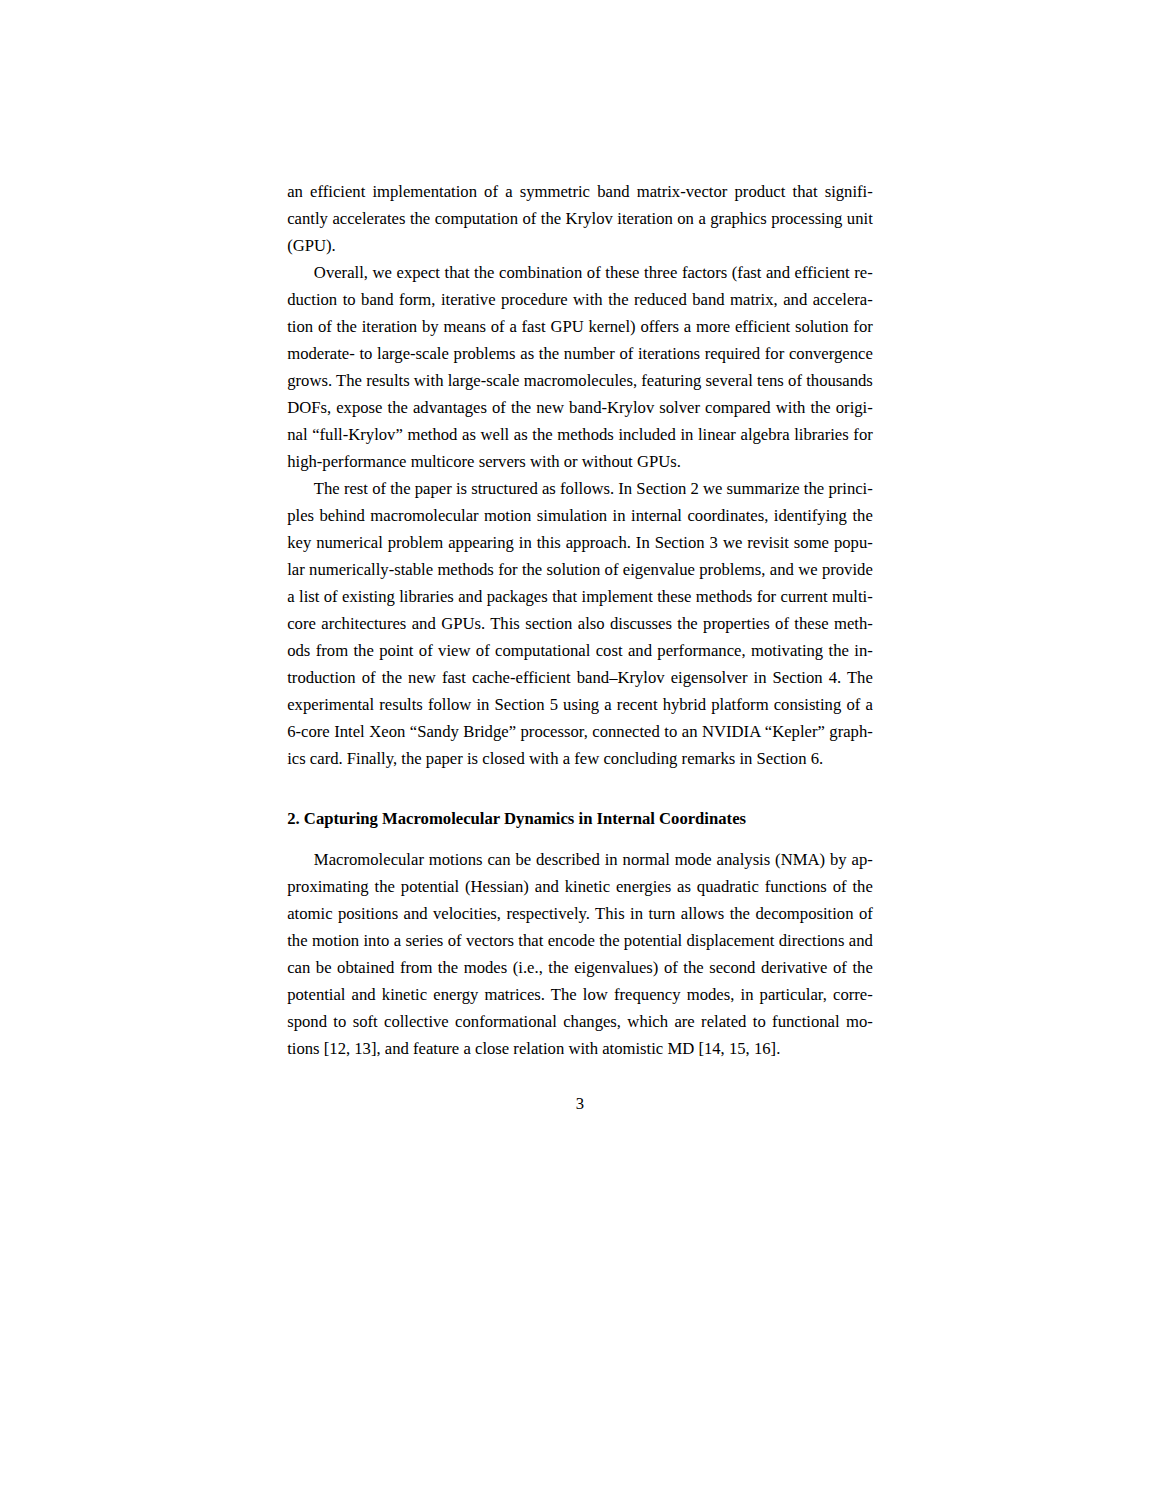an efficient implementation of a symmetric band matrix-vector product that significantly accelerates the computation of the Krylov iteration on a graphics processing unit (GPU).
Overall, we expect that the combination of these three factors (fast and efficient reduction to band form, iterative procedure with the reduced band matrix, and acceleration of the iteration by means of a fast GPU kernel) offers a more efficient solution for moderate- to large-scale problems as the number of iterations required for convergence grows. The results with large-scale macromolecules, featuring several tens of thousands DOFs, expose the advantages of the new band-Krylov solver compared with the original “full-Krylov” method as well as the methods included in linear algebra libraries for high-performance multicore servers with or without GPUs.
The rest of the paper is structured as follows. In Section 2 we summarize the principles behind macromolecular motion simulation in internal coordinates, identifying the key numerical problem appearing in this approach. In Section 3 we revisit some popular numerically-stable methods for the solution of eigenvalue problems, and we provide a list of existing libraries and packages that implement these methods for current multicore architectures and GPUs. This section also discusses the properties of these methods from the point of view of computational cost and performance, motivating the introduction of the new fast cache-efficient band–Krylov eigensolver in Section 4. The experimental results follow in Section 5 using a recent hybrid platform consisting of a 6-core Intel Xeon “Sandy Bridge” processor, connected to an NVIDIA “Kepler” graphics card. Finally, the paper is closed with a few concluding remarks in Section 6.
2. Capturing Macromolecular Dynamics in Internal Coordinates
Macromolecular motions can be described in normal mode analysis (NMA) by approximating the potential (Hessian) and kinetic energies as quadratic functions of the atomic positions and velocities, respectively. This in turn allows the decomposition of the motion into a series of vectors that encode the potential displacement directions and can be obtained from the modes (i.e., the eigenvalues) of the second derivative of the potential and kinetic energy matrices. The low frequency modes, in particular, correspond to soft collective conformational changes, which are related to functional motions [12, 13], and feature a close relation with atomistic MD [14, 15, 16].
3